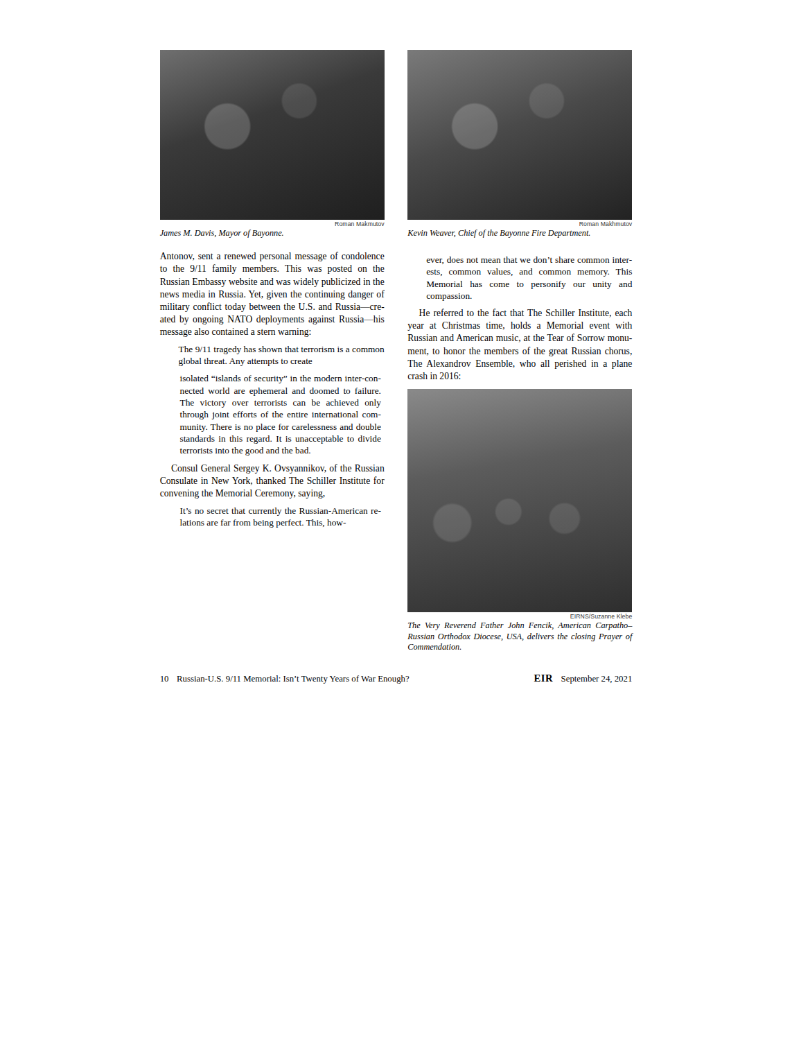Roman Makmutov
James M. Davis, Mayor of Bayonne.
Roman Makhmutov
Kevin Weaver, Chief of the Bayonne Fire Department.
Antonov, sent a renewed personal message of condolence to the 9/11 family members. This was posted on the Russian Embassy website and was widely publicized in the news media in Russia. Yet, given the continuing danger of military conflict today between the U.S. and Russia—created by ongoing NATO deployments against Russia—his message also contained a stern warning:
The 9/11 tragedy has shown that terrorism is a common global threat. Any attempts to create
isolated “islands of security” in the modern inter-connected world are ephemeral and doomed to failure. The victory over terrorists can be achieved only through joint efforts of the entire international community. There is no place for carelessness and double standards in this regard. It is unacceptable to divide terrorists into the good and the bad.
Consul General Sergey K. Ovsyannikov, of the Russian Consulate in New York, thanked The Schiller Institute for convening the Memorial Ceremony, saying,
It’s no secret that currently the Russian-American relations are far from being perfect. This, how-
ever, does not mean that we don’t share common interests, common values, and common memory. This Memorial has come to personify our unity and compassion.
He referred to the fact that The Schiller Institute, each year at Christmas time, holds a Memorial event with Russian and American music, at the Tear of Sorrow monument, to honor the members of the great Russian chorus, The Alexandrov Ensemble, who all perished in a plane crash in 2016:
EIRNS/Suzanne Klebe
The Very Reverend Father John Fencik, American Carpatho–Russian Orthodox Diocese, USA, delivers the closing Prayer of Commendation.
10 Russian-U.S. 9/11 Memorial: Isn’t Twenty Years of War Enough?
EIRSeptember 24, 2021